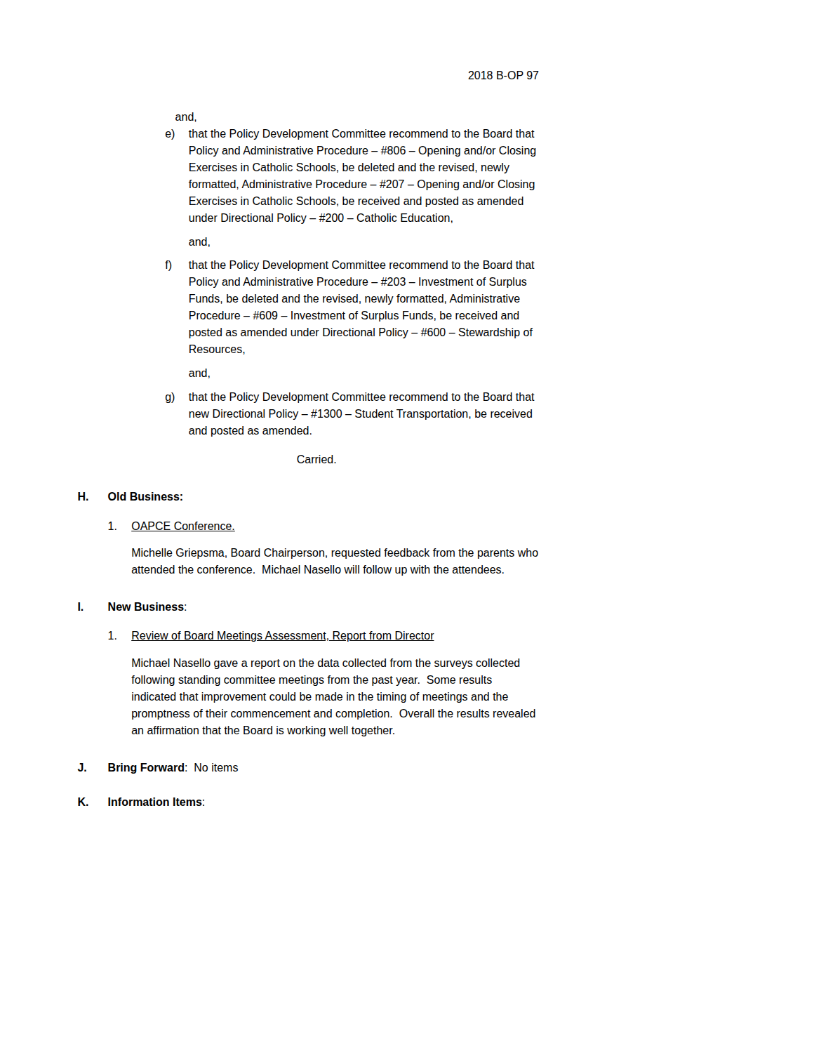2018 B-OP 97
and,
e)
that the Policy Development Committee recommend to the Board that Policy and Administrative Procedure – #806 – Opening and/or Closing Exercises in Catholic Schools, be deleted and the revised, newly formatted, Administrative Procedure – #207 – Opening and/or Closing Exercises in Catholic Schools, be received and posted as amended under Directional Policy – #200 – Catholic Education,
and,
f)
that the Policy Development Committee recommend to the Board that Policy and Administrative Procedure – #203 – Investment of Surplus Funds, be deleted and the revised, newly formatted, Administrative Procedure – #609 – Investment of Surplus Funds, be received and posted as amended under Directional Policy – #600 – Stewardship of Resources,
and,
g)
that the Policy Development Committee recommend to the Board that new Directional Policy – #1300 – Student Transportation, be received and posted as amended.
Carried.
H.
Old Business:
1.
OAPCE Conference.
Michelle Griepsma, Board Chairperson, requested feedback from the parents who attended the conference. Michael Nasello will follow up with the attendees.
I.
New Business:
1.
Review of Board Meetings Assessment, Report from Director
Michael Nasello gave a report on the data collected from the surveys collected following standing committee meetings from the past year. Some results indicated that improvement could be made in the timing of meetings and the promptness of their commencement and completion. Overall the results revealed an affirmation that the Board is working well together.
J.
Bring Forward: No items
K.
Information Items: